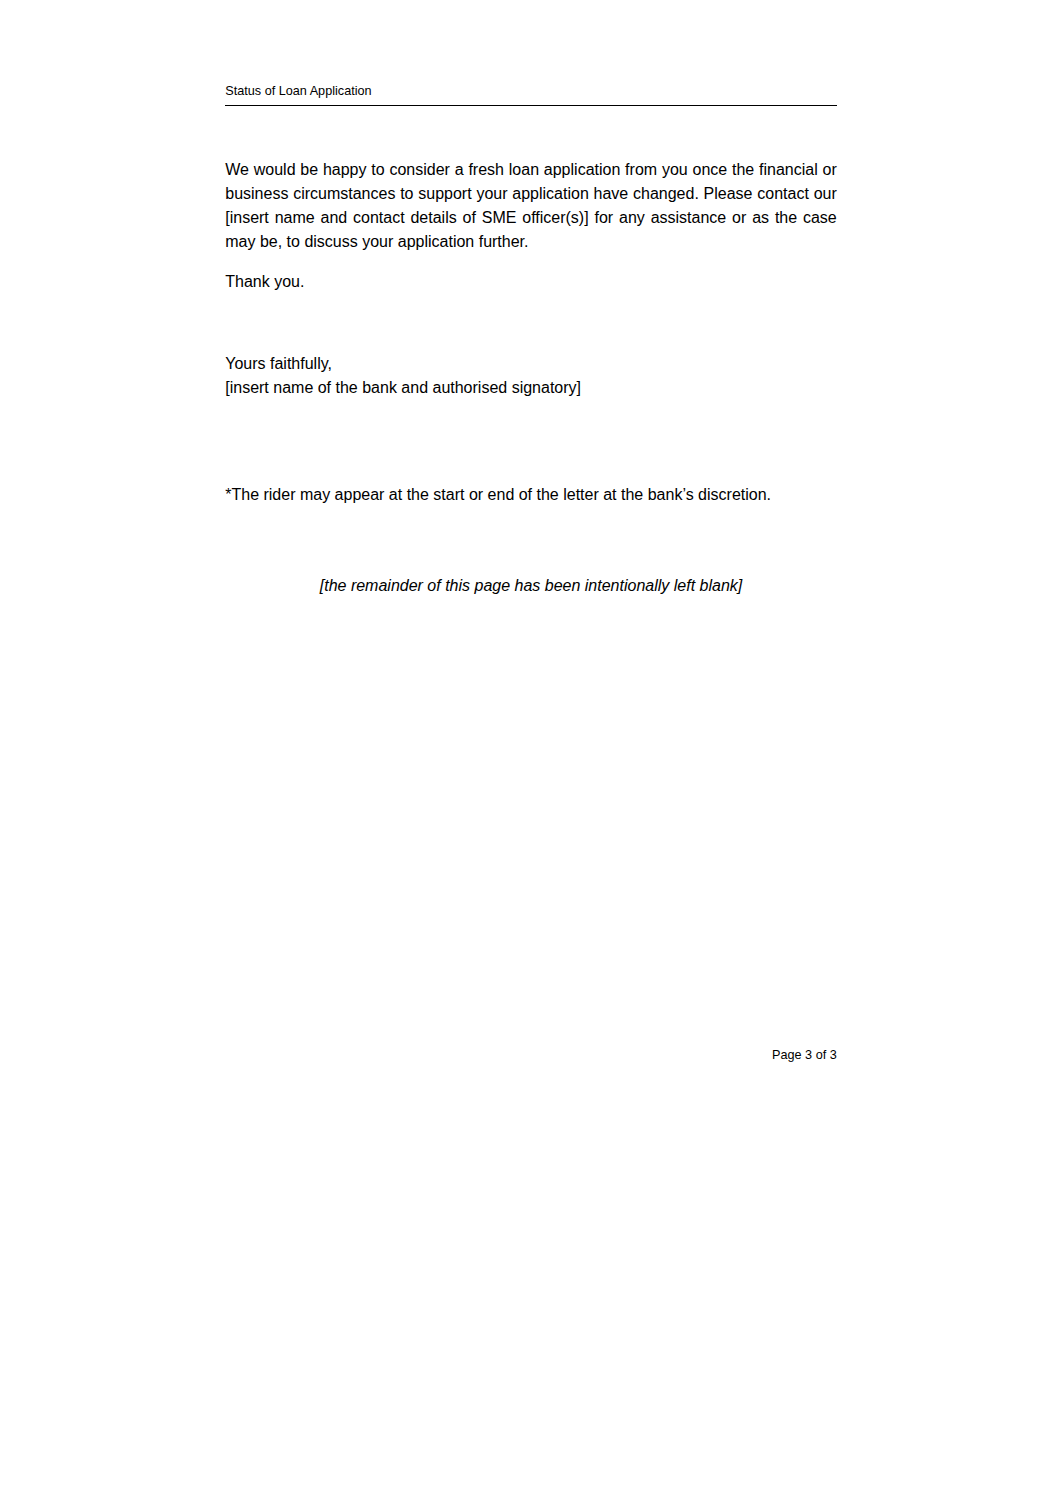Status of Loan Application
We would be happy to consider a fresh loan application from you once the financial or business circumstances to support your application have changed. Please contact our [insert name and contact details of SME officer(s)] for any assistance or as the case may be, to discuss your application further.
Thank you.
Yours faithfully,
[insert name of the bank and authorised signatory]
*The rider may appear at the start or end of the letter at the bank’s discretion.
[the remainder of this page has been intentionally left blank]
Page 3 of 3